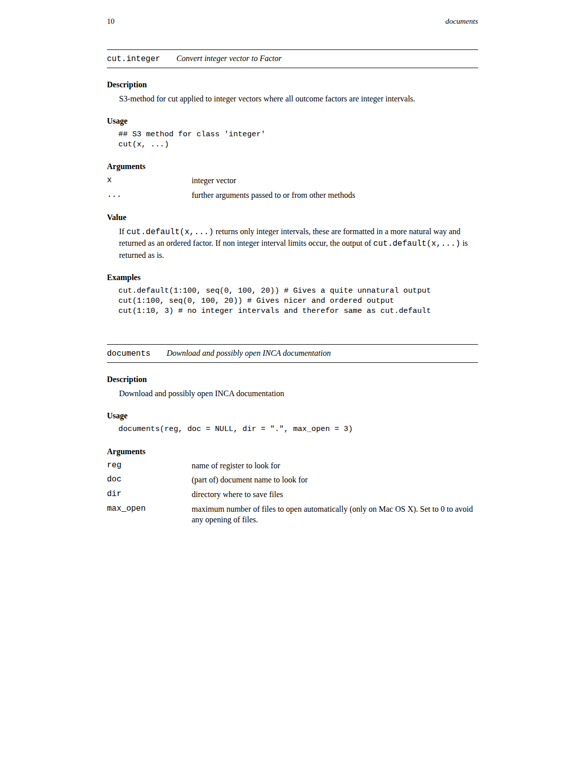10 documents
cut.integer Convert integer vector to Factor
Description
S3-method for cut applied to integer vectors where all outcome factors are integer intervals.
Usage
## S3 method for class 'integer'
cut(x, ...)
Arguments
x
integer vector
...
further arguments passed to or from other methods
Value
If cut.default(x,...) returns only integer intervals, these are formatted in a more natural way and returned as an ordered factor. If non integer interval limits occur, the output of cut.default(x,...) is returned as is.
Examples
cut.default(1:100, seq(0, 100, 20)) # Gives a quite unnatural output
cut(1:100, seq(0, 100, 20)) # Gives nicer and ordered output
cut(1:10, 3) # no integer intervals and therefor same as cut.default
documents Download and possibly open INCA documentation
Description
Download and possibly open INCA documentation
Usage
documents(reg, doc = NULL, dir = ".", max_open = 3)
Arguments
reg
name of register to look for
doc
(part of) document name to look for
dir
directory where to save files
max_open
maximum number of files to open automatically (only on Mac OS X). Set to 0 to avoid any opening of files.